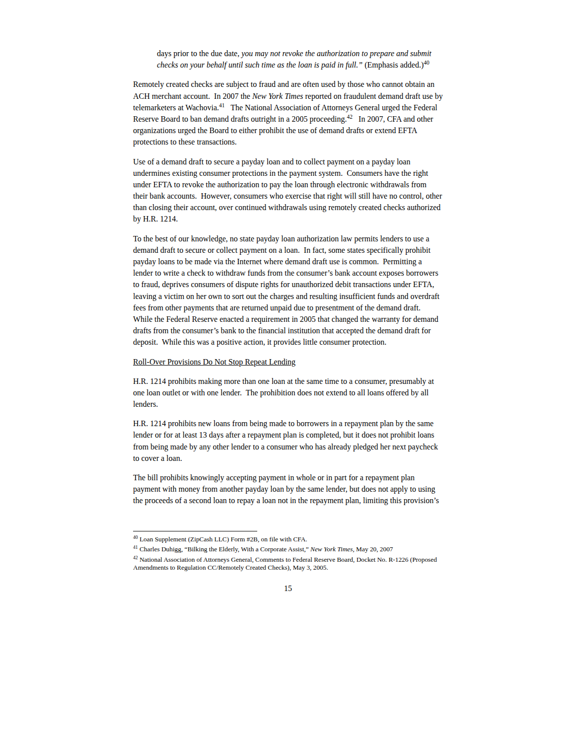days prior to the due date, you may not revoke the authorization to prepare and submit checks on your behalf until such time as the loan is paid in full.” (Emphasis added.)40
Remotely created checks are subject to fraud and are often used by those who cannot obtain an ACH merchant account. In 2007 the New York Times reported on fraudulent demand draft use by telemarketers at Wachovia.41 The National Association of Attorneys General urged the Federal Reserve Board to ban demand drafts outright in a 2005 proceeding.42 In 2007, CFA and other organizations urged the Board to either prohibit the use of demand drafts or extend EFTA protections to these transactions.
Use of a demand draft to secure a payday loan and to collect payment on a payday loan undermines existing consumer protections in the payment system. Consumers have the right under EFTA to revoke the authorization to pay the loan through electronic withdrawals from their bank accounts. However, consumers who exercise that right will still have no control, other than closing their account, over continued withdrawals using remotely created checks authorized by H.R. 1214.
To the best of our knowledge, no state payday loan authorization law permits lenders to use a demand draft to secure or collect payment on a loan. In fact, some states specifically prohibit payday loans to be made via the Internet where demand draft use is common. Permitting a lender to write a check to withdraw funds from the consumer’s bank account exposes borrowers to fraud, deprives consumers of dispute rights for unauthorized debit transactions under EFTA, leaving a victim on her own to sort out the charges and resulting insufficient funds and overdraft fees from other payments that are returned unpaid due to presentment of the demand draft. While the Federal Reserve enacted a requirement in 2005 that changed the warranty for demand drafts from the consumer’s bank to the financial institution that accepted the demand draft for deposit. While this was a positive action, it provides little consumer protection.
Roll-Over Provisions Do Not Stop Repeat Lending
H.R. 1214 prohibits making more than one loan at the same time to a consumer, presumably at one loan outlet or with one lender. The prohibition does not extend to all loans offered by all lenders.
H.R. 1214 prohibits new loans from being made to borrowers in a repayment plan by the same lender or for at least 13 days after a repayment plan is completed, but it does not prohibit loans from being made by any other lender to a consumer who has already pledged her next paycheck to cover a loan.
The bill prohibits knowingly accepting payment in whole or in part for a repayment plan payment with money from another payday loan by the same lender, but does not apply to using the proceeds of a second loan to repay a loan not in the repayment plan, limiting this provision’s
40 Loan Supplement (ZipCash LLC) Form #2B, on file with CFA.
41 Charles Duhigg, “Bilking the Elderly, With a Corporate Assist,” New York Times, May 20, 2007
42 National Association of Attorneys General, Comments to Federal Reserve Board, Docket No. R-1226 (Proposed Amendments to Regulation CC/Remotely Created Checks), May 3, 2005.
15